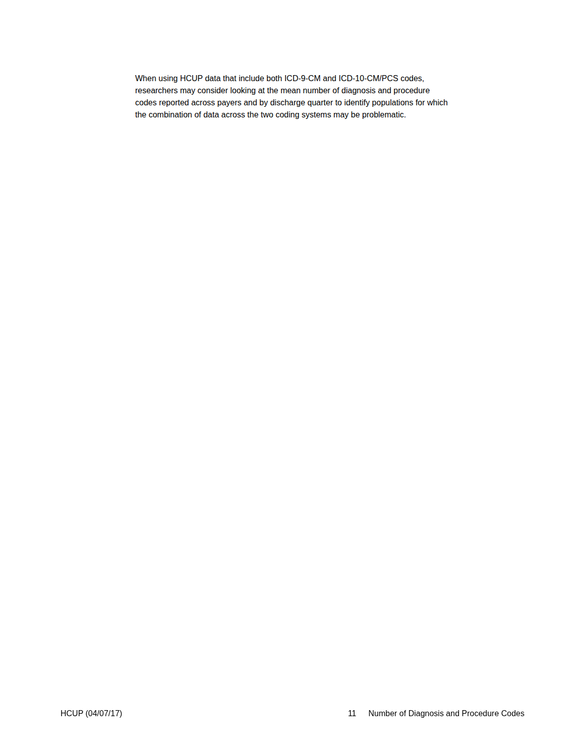When using HCUP data that include both ICD-9-CM and ICD-10-CM/PCS codes, researchers may consider looking at the mean number of diagnosis and procedure codes reported across payers and by discharge quarter to identify populations for which the combination of data across the two coding systems may be problematic.
HCUP (04/07/17) 11 Number of Diagnosis and Procedure Codes